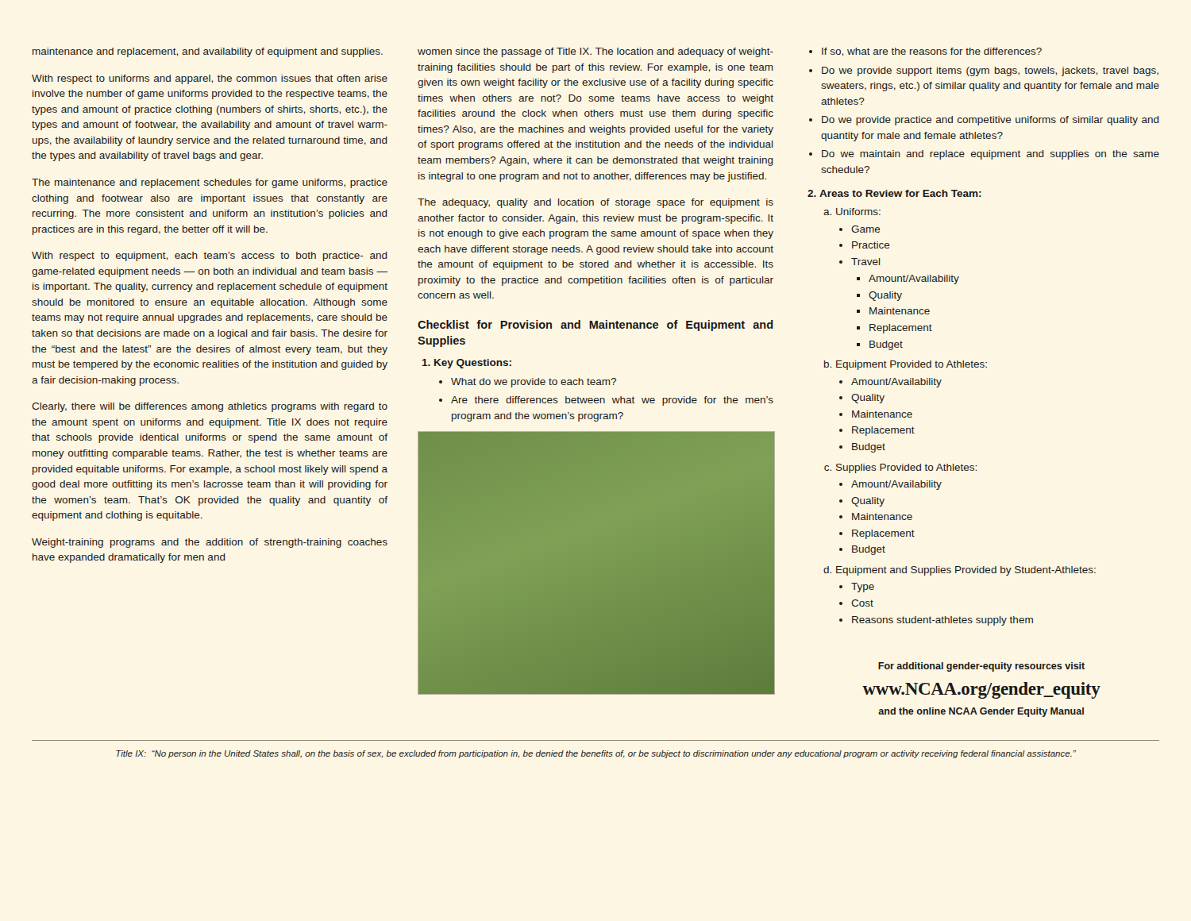maintenance and replacement, and availability of equipment and supplies.
With respect to uniforms and apparel, the common issues that often arise involve the number of game uniforms provided to the respective teams, the types and amount of practice clothing (numbers of shirts, shorts, etc.), the types and amount of footwear, the availability and amount of travel warm-ups, the availability of laundry service and the related turnaround time, and the types and availability of travel bags and gear.
The maintenance and replacement schedules for game uniforms, practice clothing and footwear also are important issues that constantly are recurring. The more consistent and uniform an institution’s policies and practices are in this regard, the better off it will be.
With respect to equipment, each team’s access to both practice- and game-related equipment needs — on both an individual and team basis — is important. The quality, currency and replacement schedule of equipment should be monitored to ensure an equitable allocation. Although some teams may not require annual upgrades and replacements, care should be taken so that decisions are made on a logical and fair basis. The desire for the “best and the latest” are the desires of almost every team, but they must be tempered by the economic realities of the institution and guided by a fair decision-making process.
Clearly, there will be differences among athletics programs with regard to the amount spent on uniforms and equipment. Title IX does not require that schools provide identical uniforms or spend the same amount of money outfitting comparable teams. Rather, the test is whether teams are provided equitable uniforms. For example, a school most likely will spend a good deal more outfitting its men’s lacrosse team than it will providing for the women’s team. That’s OK provided the quality and quantity of equipment and clothing is equitable.
Weight-training programs and the addition of strength-training coaches have expanded dramatically for men and
women since the passage of Title IX. The location and adequacy of weight-training facilities should be part of this review. For example, is one team given its own weight facility or the exclusive use of a facility during specific times when others are not? Do some teams have access to weight facilities around the clock when others must use them during specific times? Also, are the machines and weights provided useful for the variety of sport programs offered at the institution and the needs of the individual team members? Again, where it can be demonstrated that weight training is integral to one program and not to another, differences may be justified.
The adequacy, quality and location of storage space for equipment is another factor to consider. Again, this review must be program-specific. It is not enough to give each program the same amount of space when they each have different storage needs. A good review should take into account the amount of equipment to be stored and whether it is accessible. Its proximity to the practice and competition facilities often is of particular concern as well.
Checklist for Provision and Maintenance of Equipment and Supplies
Key Questions:
What do we provide to each team?
Are there differences between what we provide for the men’s program and the women’s program?
If so, what are the reasons for the differences?
Do we provide support items (gym bags, towels, jackets, travel bags, sweaters, rings, etc.) of similar quality and quantity for female and male athletes?
Do we provide practice and competitive uniforms of similar quality and quantity for male and female athletes?
Do we maintain and replace equipment and supplies on the same schedule?
Areas to Review for Each Team:
Uniforms:
Game
Practice
Travel
Amount/Availability
Quality
Maintenance
Replacement
Budget
Equipment Provided to Athletes:
Amount/Availability
Quality
Maintenance
Replacement
Budget
Supplies Provided to Athletes:
Amount/Availability
Quality
Maintenance
Replacement
Budget
Equipment and Supplies Provided by Student-Athletes:
Type
Cost
Reasons student-athletes supply them
For additional gender-equity resources visit
www.NCAA.org/gender_equity
and the online NCAA Gender Equity Manual
Title IX: “No person in the United States shall, on the basis of sex, be excluded from participation in, be denied the benefits of, or be subject to discrimination under any educational program or activity receiving federal financial assistance.”